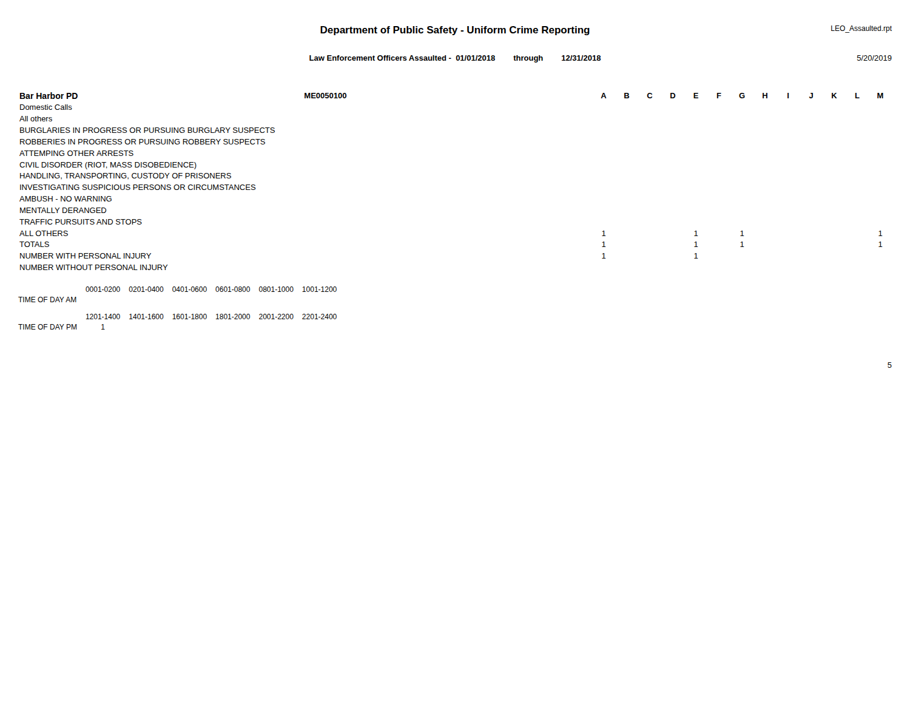LEO_Assaulted.rpt
5/20/2019
Department of Public Safety - Uniform Crime Reporting
Law Enforcement Officers Assaulted - 01/01/2018 through 12/31/2018
| Bar Harbor PD | ME0050100 | A | B | C | D | E | F | G | H | I | J | K | L | M |
| Domestic Calls | | | | | | | | | | | | | | |
| All others | | | | | | | | | | | | | | |
| BURGLARIES IN PROGRESS OR PURSUING BURGLARY SUSPECTS | | | | | | | | | | | | | |
| ROBBERIES IN PROGRESS OR PURSUING ROBBERY SUSPECTS | | | | | | | | | | | | | |
| ATTEMPING OTHER ARRESTS | | | | | | | | | | | | | |
| CIVIL DISORDER (RIOT, MASS DISOBEDIENCE) | | | | | | | | | | | | | |
| HANDLING, TRANSPORTING, CUSTODY OF PRISONERS | | | | | | | | | | | | | |
| INVESTIGATING SUSPICIOUS PERSONS OR CIRCUMSTANCES | | | | | | | | | | | | | |
| AMBUSH - NO WARNING | | | | | | | | | | | | | |
| MENTALLY DERANGED | | | | | | | | | | | | | |
| TRAFFIC PURSUITS AND STOPS | | | | | | | | | | | | | |
| ALL OTHERS | 1 | | | | 1 | | 1 | | | | | | 1 |
| TOTALS | 1 | | | | 1 | | 1 | | | | | | 1 |
| NUMBER WITH PERSONAL INJURY | 1 | | | | 1 | | | | | | | | |
| NUMBER WITHOUT PERSONAL INJURY | | | | | | | | | | | | | |
| | 0001-0200 | 0201-0400 | 0401-0600 | 0601-0800 | 0801-1000 | 1001-1200 |
| TIME OF DAY AM | | | | | | |
| | 1201-1400 | 1401-1600 | 1601-1800 | 1801-2000 | 2001-2200 | 2201-2400 |
| TIME OF DAY PM | 1 | | | | | |
5